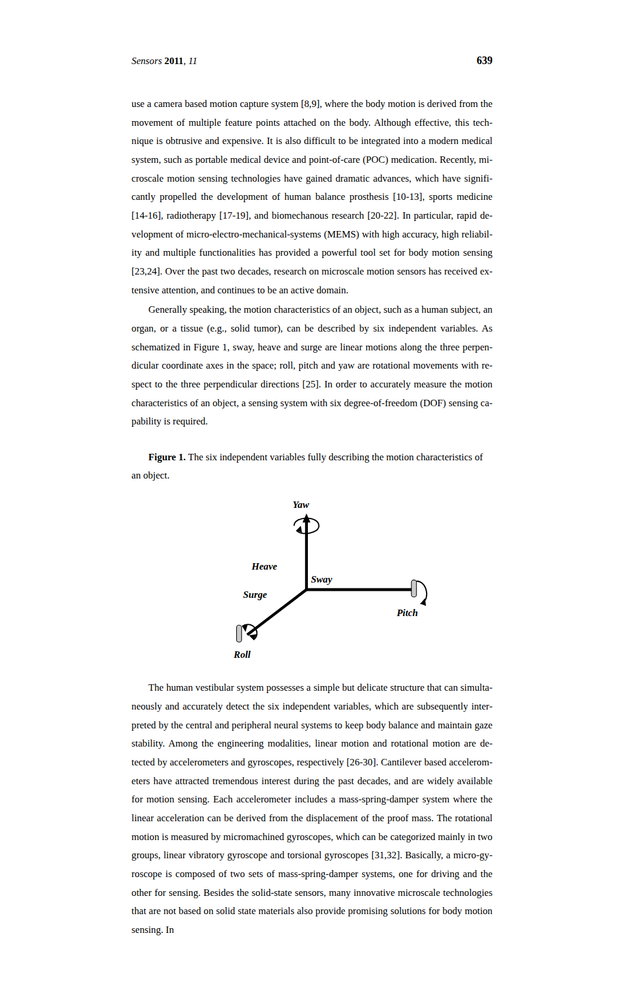Sensors 2011, 11
639
use a camera based motion capture system [8,9], where the body motion is derived from the movement of multiple feature points attached on the body. Although effective, this technique is obtrusive and expensive. It is also difficult to be integrated into a modern medical system, such as portable medical device and point-of-care (POC) medication. Recently, microscale motion sensing technologies have gained dramatic advances, which have significantly propelled the development of human balance prosthesis [10-13], sports medicine [14-16], radiotherapy [17-19], and biomechanous research [20-22]. In particular, rapid development of micro-electro-mechanical-systems (MEMS) with high accuracy, high reliability and multiple functionalities has provided a powerful tool set for body motion sensing [23,24]. Over the past two decades, research on microscale motion sensors has received extensive attention, and continues to be an active domain.
Generally speaking, the motion characteristics of an object, such as a human subject, an organ, or a tissue (e.g., solid tumor), can be described by six independent variables. As schematized in Figure 1, sway, heave and surge are linear motions along the three perpendicular coordinate axes in the space; roll, pitch and yaw are rotational movements with respect to the three perpendicular directions [25]. In order to accurately measure the motion characteristics of an object, a sensing system with six degree-of-freedom (DOF) sensing capability is required.
Figure 1. The six independent variables fully describing the motion characteristics of an object.
Yaw Heave Sway Surge Pitch Roll
The human vestibular system possesses a simple but delicate structure that can simultaneously and accurately detect the six independent variables, which are subsequently interpreted by the central and peripheral neural systems to keep body balance and maintain gaze stability. Among the engineering modalities, linear motion and rotational motion are detected by accelerometers and gyroscopes, respectively [26-30]. Cantilever based accelerometers have attracted tremendous interest during the past decades, and are widely available for motion sensing. Each accelerometer includes a mass-spring-damper system where the linear acceleration can be derived from the displacement of the proof mass. The rotational motion is measured by micromachined gyroscopes, which can be categorized mainly in two groups, linear vibratory gyroscope and torsional gyroscopes [31,32]. Basically, a micro-gyroscope is composed of two sets of mass-spring-damper systems, one for driving and the other for sensing. Besides the solid-state sensors, many innovative microscale technologies that are not based on solid state materials also provide promising solutions for body motion sensing. In